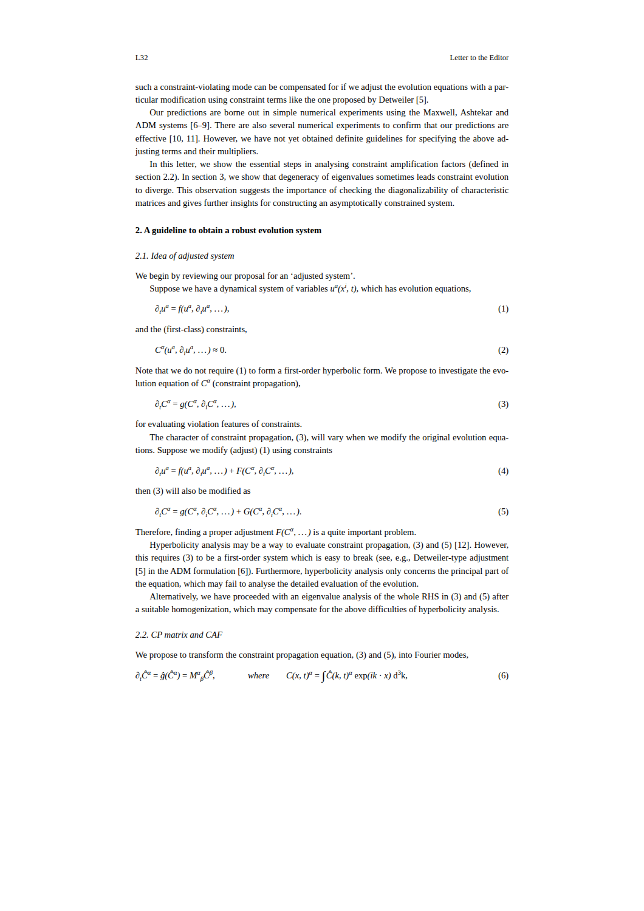L32 Letter to the Editor
such a constraint-violating mode can be compensated for if we adjust the evolution equations with a particular modification using constraint terms like the one proposed by Detweiler [5].
Our predictions are borne out in simple numerical experiments using the Maxwell, Ashtekar and ADM systems [6–9]. There are also several numerical experiments to confirm that our predictions are effective [10, 11]. However, we have not yet obtained definite guidelines for specifying the above adjusting terms and their multipliers.
In this letter, we show the essential steps in analysing constraint amplification factors (defined in section 2.2). In section 3, we show that degeneracy of eigenvalues sometimes leads constraint evolution to diverge. This observation suggests the importance of checking the diagonalizability of characteristic matrices and gives further insights for constructing an asymptotically constrained system.
2. A guideline to obtain a robust evolution system
2.1. Idea of adjusted system
We begin by reviewing our proposal for an ‘adjusted system’.
Suppose we have a dynamical system of variables ua(xi, t), which has evolution equations,
∂tua = f(ua, ∂iua, ...),
(1)
and the (first-class) constraints,
Cα(ua, ∂iua, ...) ≈ 0.
(2)
Note that we do not require (1) to form a first-order hyperbolic form. We propose to investigate the evolution equation of Cα (constraint propagation),
∂tCα = g(Cα, ∂iCα, ...),
(3)
for evaluating violation features of constraints.
The character of constraint propagation, (3), will vary when we modify the original evolution equations. Suppose we modify (adjust) (1) using constraints
∂tua = f(ua, ∂iua, ...) + F(Cα, ∂iCα, ...),
(4)
then (3) will also be modified as
∂tCα = g(Cα, ∂iCα, ...) + G(Cα, ∂iCα, ...).
(5)
Therefore, finding a proper adjustment F(Cα, ...) is a quite important problem.
Hyperbolicity analysis may be a way to evaluate constraint propagation, (3) and (5) [12]. However, this requires (3) to be a first-order system which is easy to break (see, e.g., Detweiler-type adjustment [5] in the ADM formulation [6]). Furthermore, hyperbolicity analysis only concerns the principal part of the equation, which may fail to analyse the detailed evaluation of the evolution.
Alternatively, we have proceeded with an eigenvalue analysis of the whole RHS in (3) and (5) after a suitable homogenization, which may compensate for the above difficulties of hyperbolicity analysis.
2.2. CP matrix and CAF
We propose to transform the constraint propagation equation, (3) and (5), into Fourier modes,
∂tĈα = ĝ(Ĉα) = MαβĈβ, where C(x, t)α = ∫Ĉ(k, t)α exp(ik · x) d3k,
(6)